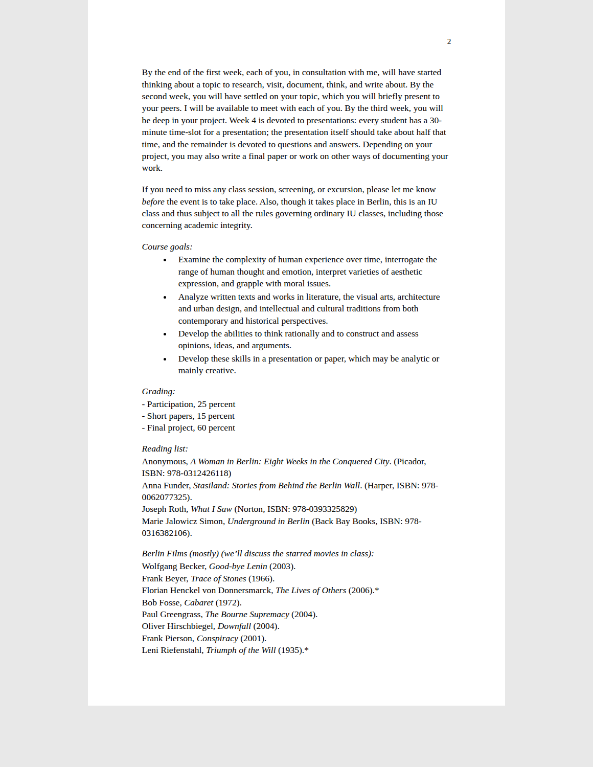2
By the end of the first week, each of you, in consultation with me, will have started thinking about a topic to research, visit, document, think, and write about. By the second week, you will have settled on your topic, which you will briefly present to your peers. I will be available to meet with each of you. By the third week, you will be deep in your project. Week 4 is devoted to presentations: every student has a 30-minute time-slot for a presentation; the presentation itself should take about half that time, and the remainder is devoted to questions and answers. Depending on your project, you may also write a final paper or work on other ways of documenting your work.
If you need to miss any class session, screening, or excursion, please let me know before the event is to take place. Also, though it takes place in Berlin, this is an IU class and thus subject to all the rules governing ordinary IU classes, including those concerning academic integrity.
Course goals:
Examine the complexity of human experience over time, interrogate the range of human thought and emotion, interpret varieties of aesthetic expression, and grapple with moral issues.
Analyze written texts and works in literature, the visual arts, architecture and urban design, and intellectual and cultural traditions from both contemporary and historical perspectives.
Develop the abilities to think rationally and to construct and assess opinions, ideas, and arguments.
Develop these skills in a presentation or paper, which may be analytic or mainly creative.
Grading:
- Participation, 25 percent
- Short papers, 15 percent
- Final project, 60 percent
Reading list:
Anonymous, A Woman in Berlin: Eight Weeks in the Conquered City. (Picador, ISBN: 978-0312426118)
Anna Funder, Stasiland: Stories from Behind the Berlin Wall. (Harper, ISBN: 978-0062077325).
Joseph Roth, What I Saw (Norton, ISBN: 978-0393325829)
Marie Jalowicz Simon, Underground in Berlin (Back Bay Books, ISBN: 978-0316382106).
Berlin Films (mostly) (we’ll discuss the starred movies in class):
Wolfgang Becker, Good-bye Lenin (2003).
Frank Beyer, Trace of Stones (1966).
Florian Henckel von Donnersmarck, The Lives of Others (2006).*
Bob Fosse, Cabaret (1972).
Paul Greengrass, The Bourne Supremacy (2004).
Oliver Hirschbiegel, Downfall (2004).
Frank Pierson, Conspiracy (2001).
Leni Riefenstahl, Triumph of the Will (1935).*